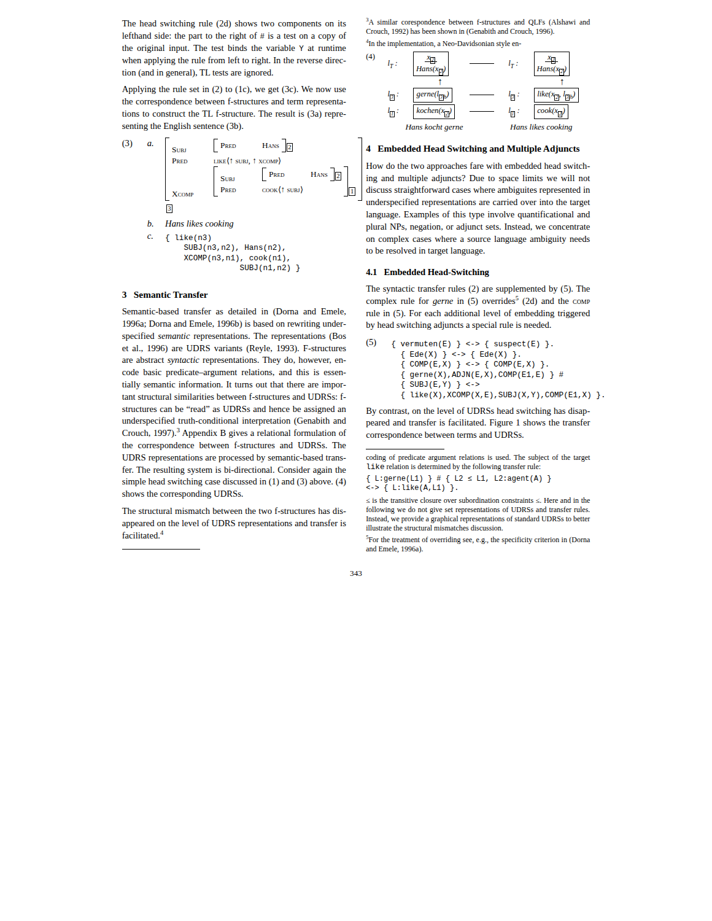The head switching rule (2d) shows two components on its lefthand side: the part to the right of # is a test on a copy of the original input. The test binds the variable Y at runtime when applying the rule from left to right. In the reverse direction (and in general), TL tests are ignored.
Applying the rule set in (2) to (1c), we get (3c). We now use the correspondence between f-structures and term representations to construct the TL f-structure. The result is (3a) representing the English sentence (3b).
(3)
a.
Subj Pred Hans 2 Pred like⟨↑ subj, ↑ xcomp⟩ Xcomp Subj Pred Hans 2 Pred cook⟨↑ subj⟩ 1 3
b.
Hans likes cooking
c.
{ like(n3) SUBJ(n3,n2), Hans(n2), XCOMP(n3,n1), cook(n1), SUBJ(n1,n2) }
3 Semantic Transfer
Semantic-based transfer as detailed in (Dorna and Emele, 1996a; Dorna and Emele, 1996b) is based on rewriting underspecified semantic representations. The representations (Bos et al., 1996) are UDRS variants (Reyle, 1993). F-structures are abstract syntactic representations. They do, however, encode basic predicate–argument relations, and this is essentially semantic information. It turns out that there are important structural similarities between f-structures and UDRSs: f-structures can be “read” as UDRSs and hence be assigned an underspecified truth-conditional interpretation (Genabith and Crouch, 1997).3 Appendix B gives a relational formulation of the correspondence between f-structures and UDRSs. The UDRS representations are processed by semantic-based transfer. The resulting system is bi-directional. Consider again the simple head switching case discussed in (1) and (3) above. (4) shows the corresponding UDRSs.
The structural mismatch between the two f-structures has disappeared on the level of UDRS representations and transfer is facilitated.4
3A similar corespondence between f-structures and QLFs (Alshawi and Crouch, 1992) has been shown in (Genabith and Crouch, 1996).
4In the implementation, a Neo-Davidsonian style en-
(4)
lT :
x2
Hans(x2)
lT :
x2
Hans(x2)
↑
↑
l3 :
gerne(l3 h)
l3 :
like(x2, l3 h)
l1 :
kochen(x2)
l1 :
cook(x2)
Hans kocht gerne
Hans likes cooking
4 Embedded Head Switching and Multiple Adjuncts
How do the two approaches fare with embedded head switching and multiple adjuncts? Due to space limits we will not discuss straightforward cases where ambiguites represented in underspecified representations are carried over into the target language. Examples of this type involve quantificational and plural NPs, negation, or adjunct sets. Instead, we concentrate on complex cases where a source language ambiguity needs to be resolved in target language.
4.1 Embedded Head-Switching
The syntactic transfer rules (2) are supplemented by (5). The complex rule for gerne in (5) overrides5 (2d) and the comp rule in (5). For each additional level of embedding triggered by head switching adjuncts a special rule is needed.
(5)
{ vermuten(E) } <-> { suspect(E) }. { Ede(X) } <-> { Ede(X) }. { COMP(E,X) } <-> { COMP(E,X) }. { gerne(X),ADJN(E,X),COMP(E1,E) } # { SUBJ(E,Y) } <-> { like(X),XCOMP(X,E),SUBJ(X,Y),COMP(E1,X) }.
By contrast, on the level of UDRSs head switching has disappeared and transfer is facilitated. Figure 1 shows the transfer correspondence between terms and UDRSs.
coding of predicate argument relations is used. The subject of the target like relation is determined by the following transfer rule:
{ L:gerne(L1) } # { L2 ≤ L1, L2:agent(A) } <-> { L:like(A,L1) }.
≤ is the transitive closure over subordination constraints ≤. Here and in the following we do not give set representations of UDRSs and transfer rules. Instead, we provide a graphical representations of standard UDRSs to better illustrate the structural mismatches discussion.
5For the treatment of overriding see, e.g., the specificity criterion in (Dorna and Emele, 1996a).
343